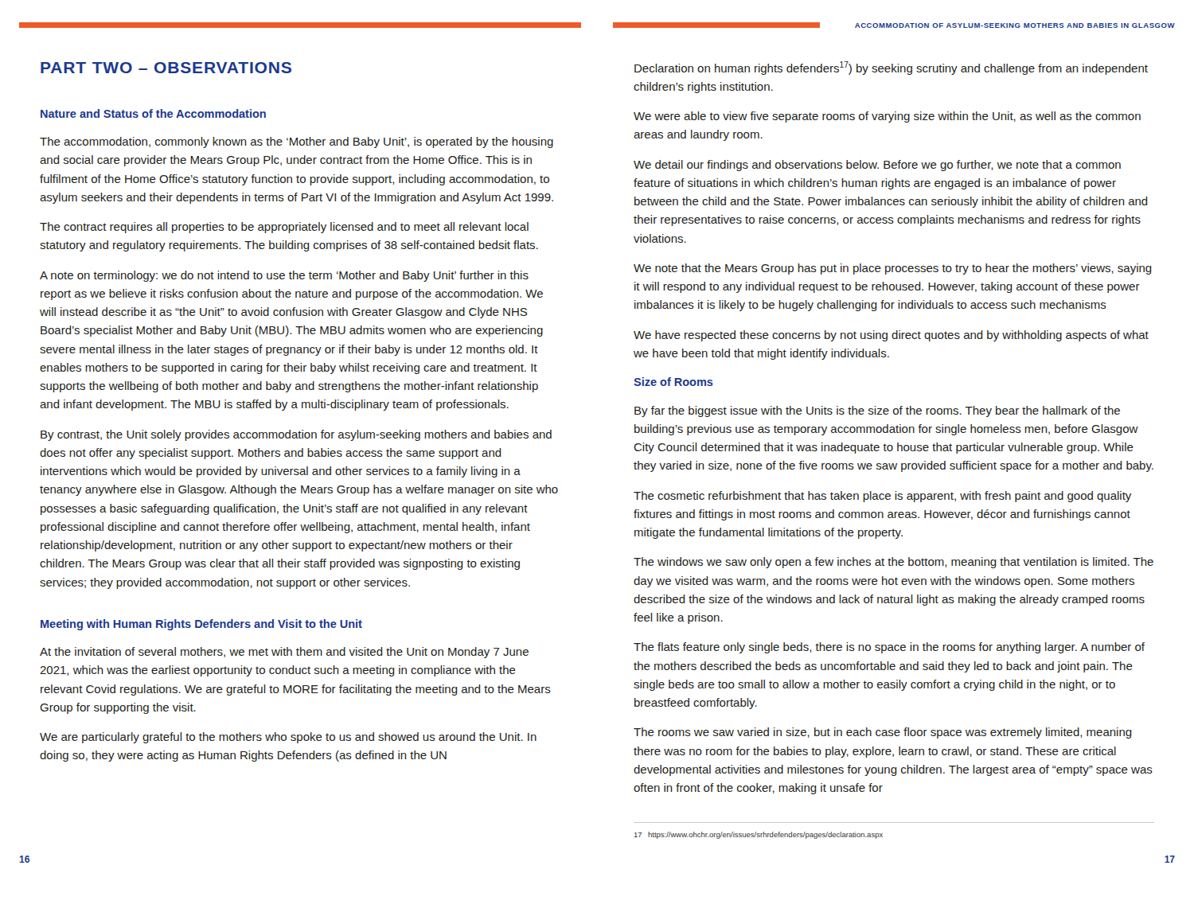Part Two – Observations
Nature and Status of the Accommodation
The accommodation, commonly known as the ‘Mother and Baby Unit’, is operated by the housing and social care provider the Mears Group Plc, under contract from the Home Office. This is in fulfilment of the Home Office’s statutory function to provide support, including accommodation, to asylum seekers and their dependents in terms of Part VI of the Immigration and Asylum Act 1999.
The contract requires all properties to be appropriately licensed and to meet all relevant local statutory and regulatory requirements. The building comprises of 38 self-contained bedsit flats.
A note on terminology: we do not intend to use the term ‘Mother and Baby Unit’ further in this report as we believe it risks confusion about the nature and purpose of the accommodation. We will instead describe it as “the Unit” to avoid confusion with Greater Glasgow and Clyde NHS Board’s specialist Mother and Baby Unit (MBU). The MBU admits women who are experiencing severe mental illness in the later stages of pregnancy or if their baby is under 12 months old. It enables mothers to be supported in caring for their baby whilst receiving care and treatment. It supports the wellbeing of both mother and baby and strengthens the mother-infant relationship and infant development. The MBU is staffed by a multi-disciplinary team of professionals.
By contrast, the Unit solely provides accommodation for asylum-seeking mothers and babies and does not offer any specialist support. Mothers and babies access the same support and interventions which would be provided by universal and other services to a family living in a tenancy anywhere else in Glasgow. Although the Mears Group has a welfare manager on site who possesses a basic safeguarding qualification, the Unit’s staff are not qualified in any relevant professional discipline and cannot therefore offer wellbeing, attachment, mental health, infant relationship/development, nutrition or any other support to expectant/new mothers or their children. The Mears Group was clear that all their staff provided was signposting to existing services; they provided accommodation, not support or other services.
Meeting with Human Rights Defenders and Visit to the Unit
At the invitation of several mothers, we met with them and visited the Unit on Monday 7 June 2021, which was the earliest opportunity to conduct such a meeting in compliance with the relevant Covid regulations. We are grateful to MORE for facilitating the meeting and to the Mears Group for supporting the visit.
We are particularly grateful to the mothers who spoke to us and showed us around the Unit. In doing so, they were acting as Human Rights Defenders (as defined in the UN
16
Accommodation of asylum-seeking mothers and babies in Glasgow
Declaration on human rights defenders17) by seeking scrutiny and challenge from an independent children’s rights institution.
We were able to view five separate rooms of varying size within the Unit, as well as the common areas and laundry room.
We detail our findings and observations below. Before we go further, we note that a common feature of situations in which children’s human rights are engaged is an imbalance of power between the child and the State. Power imbalances can seriously inhibit the ability of children and their representatives to raise concerns, or access complaints mechanisms and redress for rights violations.
We note that the Mears Group has put in place processes to try to hear the mothers’ views, saying it will respond to any individual request to be rehoused. However, taking account of these power imbalances it is likely to be hugely challenging for individuals to access such mechanisms
We have respected these concerns by not using direct quotes and by withholding aspects of what we have been told that might identify individuals.
Size of Rooms
By far the biggest issue with the Units is the size of the rooms. They bear the hallmark of the building’s previous use as temporary accommodation for single homeless men, before Glasgow City Council determined that it was inadequate to house that particular vulnerable group. While they varied in size, none of the five rooms we saw provided sufficient space for a mother and baby.
The cosmetic refurbishment that has taken place is apparent, with fresh paint and good quality fixtures and fittings in most rooms and common areas. However, décor and furnishings cannot mitigate the fundamental limitations of the property.
The windows we saw only open a few inches at the bottom, meaning that ventilation is limited. The day we visited was warm, and the rooms were hot even with the windows open. Some mothers described the size of the windows and lack of natural light as making the already cramped rooms feel like a prison.
The flats feature only single beds, there is no space in the rooms for anything larger. A number of the mothers described the beds as uncomfortable and said they led to back and joint pain. The single beds are too small to allow a mother to easily comfort a crying child in the night, or to breastfeed comfortably.
The rooms we saw varied in size, but in each case floor space was extremely limited, meaning there was no room for the babies to play, explore, learn to crawl, or stand. These are critical developmental activities and milestones for young children. The largest area of “empty” space was often in front of the cooker, making it unsafe for
17 https://www.ohchr.org/en/issues/srhrdefenders/pages/declaration.aspx
17